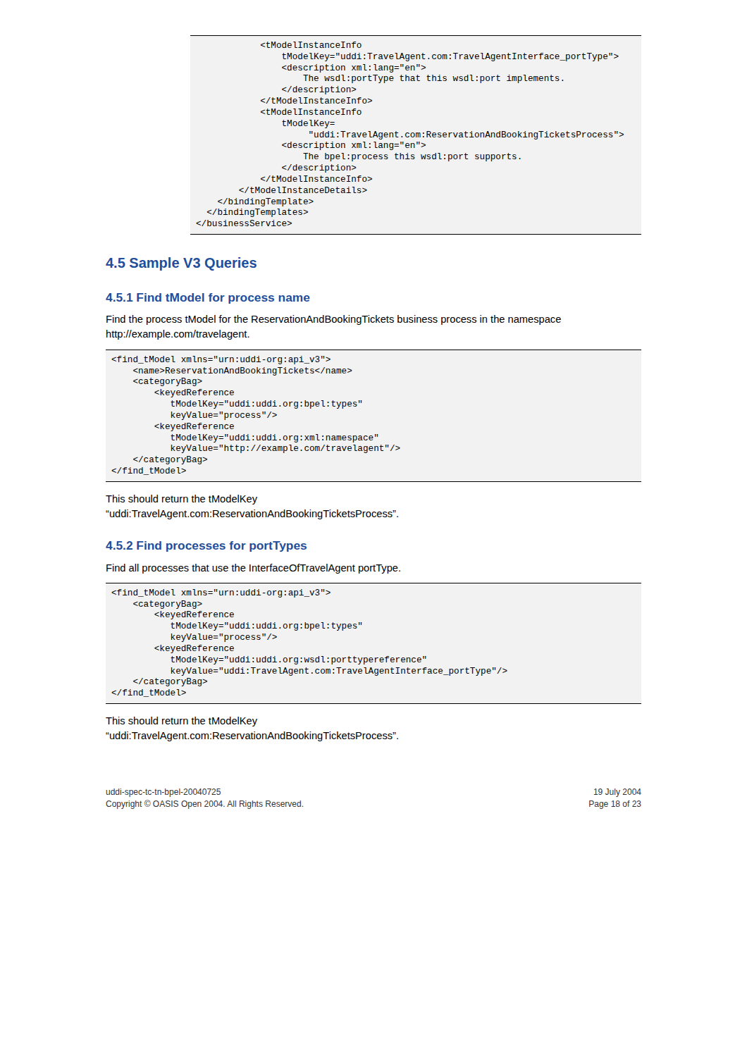<tModelInstanceInfo
                tModelKey="uddi:TravelAgent.com:TravelAgentInterface_portType">
                <description xml:lang="en">
                    The wsdl:portType that this wsdl:port implements.
                </description>
            </tModelInstanceInfo>
            <tModelInstanceInfo
                tModelKey=
                     "uddi:TravelAgent.com:ReservationAndBookingTicketsProcess">
                <description xml:lang="en">
                    The bpel:process this wsdl:port supports.
                </description>
            </tModelInstanceInfo>
        </tModelInstanceDetails>
    </bindingTemplate>
  </bindingTemplates>
</businessService>
4.5 Sample V3 Queries
4.5.1 Find tModel for process name
Find the process tModel for the ReservationAndBookingTickets business process in the namespace http://example.com/travelagent.
<find_tModel xmlns="urn:uddi-org:api_v3">
    <name>ReservationAndBookingTickets</name>
    <categoryBag>
        <keyedReference
           tModelKey="uddi:uddi.org:bpel:types"
           keyValue="process"/>
        <keyedReference
           tModelKey="uddi:uddi.org:xml:namespace"
           keyValue="http://example.com/travelagent"/>
    </categoryBag>
</find_tModel>
This should return the tModelKey
“uddi:TravelAgent.com:ReservationAndBookingTicketsProcess”.
4.5.2 Find processes for portTypes
Find all processes that use the InterfaceOfTravelAgent portType.
<find_tModel xmlns="urn:uddi-org:api_v3">
    <categoryBag>
        <keyedReference
           tModelKey="uddi:uddi.org:bpel:types"
           keyValue="process"/>
        <keyedReference
           tModelKey="uddi:uddi.org:wsdl:porttypereference"
           keyValue="uddi:TravelAgent.com:TravelAgentInterface_portType"/>
    </categoryBag>
</find_tModel>
This should return the tModelKey
“uddi:TravelAgent.com:ReservationAndBookingTicketsProcess”.
uddi-spec-tc-tn-bpel-20040725
Copyright © OASIS Open 2004. All Rights Reserved.
19 July 2004
Page 18 of 23